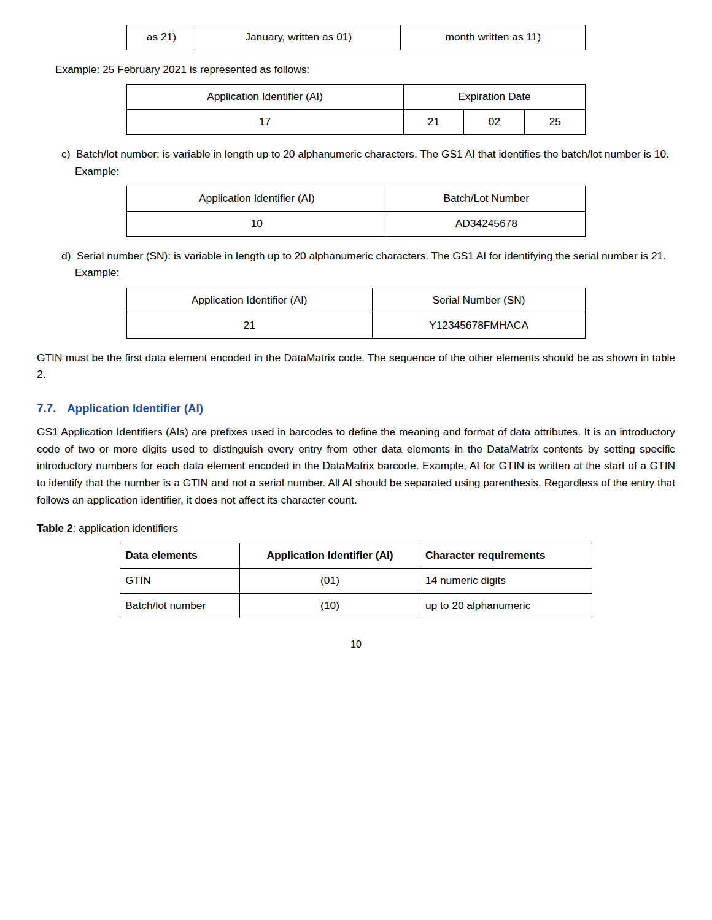| as 21) | January, written as 01) | month written as 11) |
Example: 25 February 2021 is represented as follows:
| Application Identifier (AI) | Expiration Date |
| 17 | 21 | 02 | 25 |
c) Batch/lot number: is variable in length up to 20 alphanumeric characters. The GS1 AI that identifies the batch/lot number is 10. Example:
| Application Identifier (AI) | Batch/Lot Number |
| 10 | AD34245678 |
d) Serial number (SN): is variable in length up to 20 alphanumeric characters. The GS1 AI for identifying the serial number is 21. Example:
| Application Identifier (AI) | Serial Number (SN) |
| 21 | Y12345678FMHACA |
GTIN must be the first data element encoded in the DataMatrix code. The sequence of the other elements should be as shown in table 2.
7.7. Application Identifier (AI)
GS1 Application Identifiers (AIs) are prefixes used in barcodes to define the meaning and format of data attributes. It is an introductory code of two or more digits used to distinguish every entry from other data elements in the DataMatrix contents by setting specific introductory numbers for each data element encoded in the DataMatrix barcode. Example, AI for GTIN is written at the start of a GTIN to identify that the number is a GTIN and not a serial number. All AI should be separated using parenthesis. Regardless of the entry that follows an application identifier, it does not affect its character count.
Table 2: application identifiers
| Data elements | Application Identifier (AI) | Character requirements |
| GTIN | (01) | 14 numeric digits |
| Batch/lot number | (10) | up to 20 alphanumeric |
10